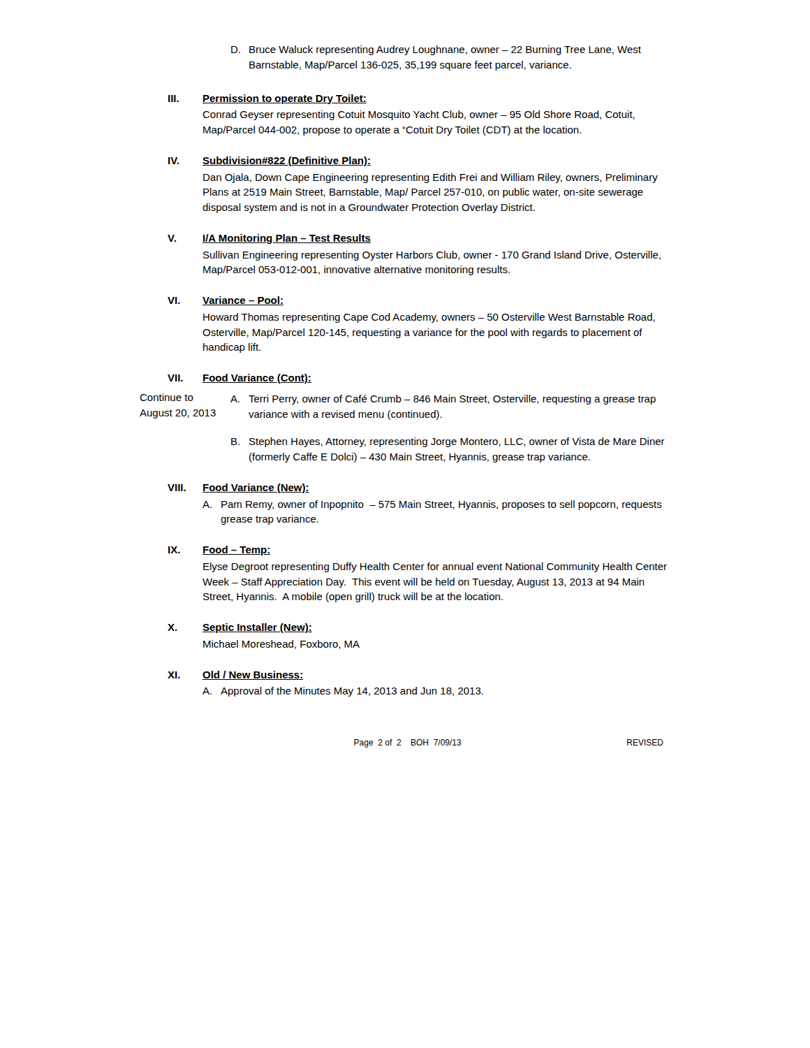D.
Bruce Waluck representing Audrey Loughnane, owner – 22 Burning Tree Lane, West Barnstable, Map/Parcel 136-025, 35,199 square feet parcel, variance.
III.
Permission to operate Dry Toilet:
Conrad Geyser representing Cotuit Mosquito Yacht Club, owner – 95 Old Shore Road, Cotuit, Map/Parcel 044-002, propose to operate a “Cotuit Dry Toilet (CDT) at the location.
IV.
Subdivision#822 (Definitive Plan):
Dan Ojala, Down Cape Engineering representing Edith Frei and William Riley, owners, Preliminary Plans at 2519 Main Street, Barnstable, Map/ Parcel 257-010, on public water, on-site sewerage disposal system and is not in a Groundwater Protection Overlay District.
V.
I/A Monitoring Plan – Test Results
Sullivan Engineering representing Oyster Harbors Club, owner - 170 Grand Island Drive, Osterville, Map/Parcel 053-012-001, innovative alternative monitoring results.
VI.
Variance – Pool:
Howard Thomas representing Cape Cod Academy, owners – 50 Osterville West Barnstable Road, Osterville, Map/Parcel 120-145, requesting a variance for the pool with regards to placement of handicap lift.
VII.
Food Variance (Cont):
Continue to
August 20, 2013
A.
Terri Perry, owner of Café Crumb – 846 Main Street, Osterville, requesting a grease trap variance with a revised menu (continued).
B.
Stephen Hayes, Attorney, representing Jorge Montero, LLC, owner of Vista de Mare Diner (formerly Caffe E Dolci) – 430 Main Street, Hyannis, grease trap variance.
VIII.
Food Variance (New):
A.
Pam Remy, owner of Inpopnito – 575 Main Street, Hyannis, proposes to sell popcorn, requests grease trap variance.
IX.
Food – Temp:
Elyse Degroot representing Duffy Health Center for annual event National Community Health Center Week – Staff Appreciation Day. This event will be held on Tuesday, August 13, 2013 at 94 Main Street, Hyannis. A mobile (open grill) truck will be at the location.
X.
Septic Installer (New):
Michael Moreshead, Foxboro, MA
XI.
Old / New Business:
A.
Approval of the Minutes May 14, 2013 and Jun 18, 2013.
Page 2 of 2 BOH 7/09/13
REVISED